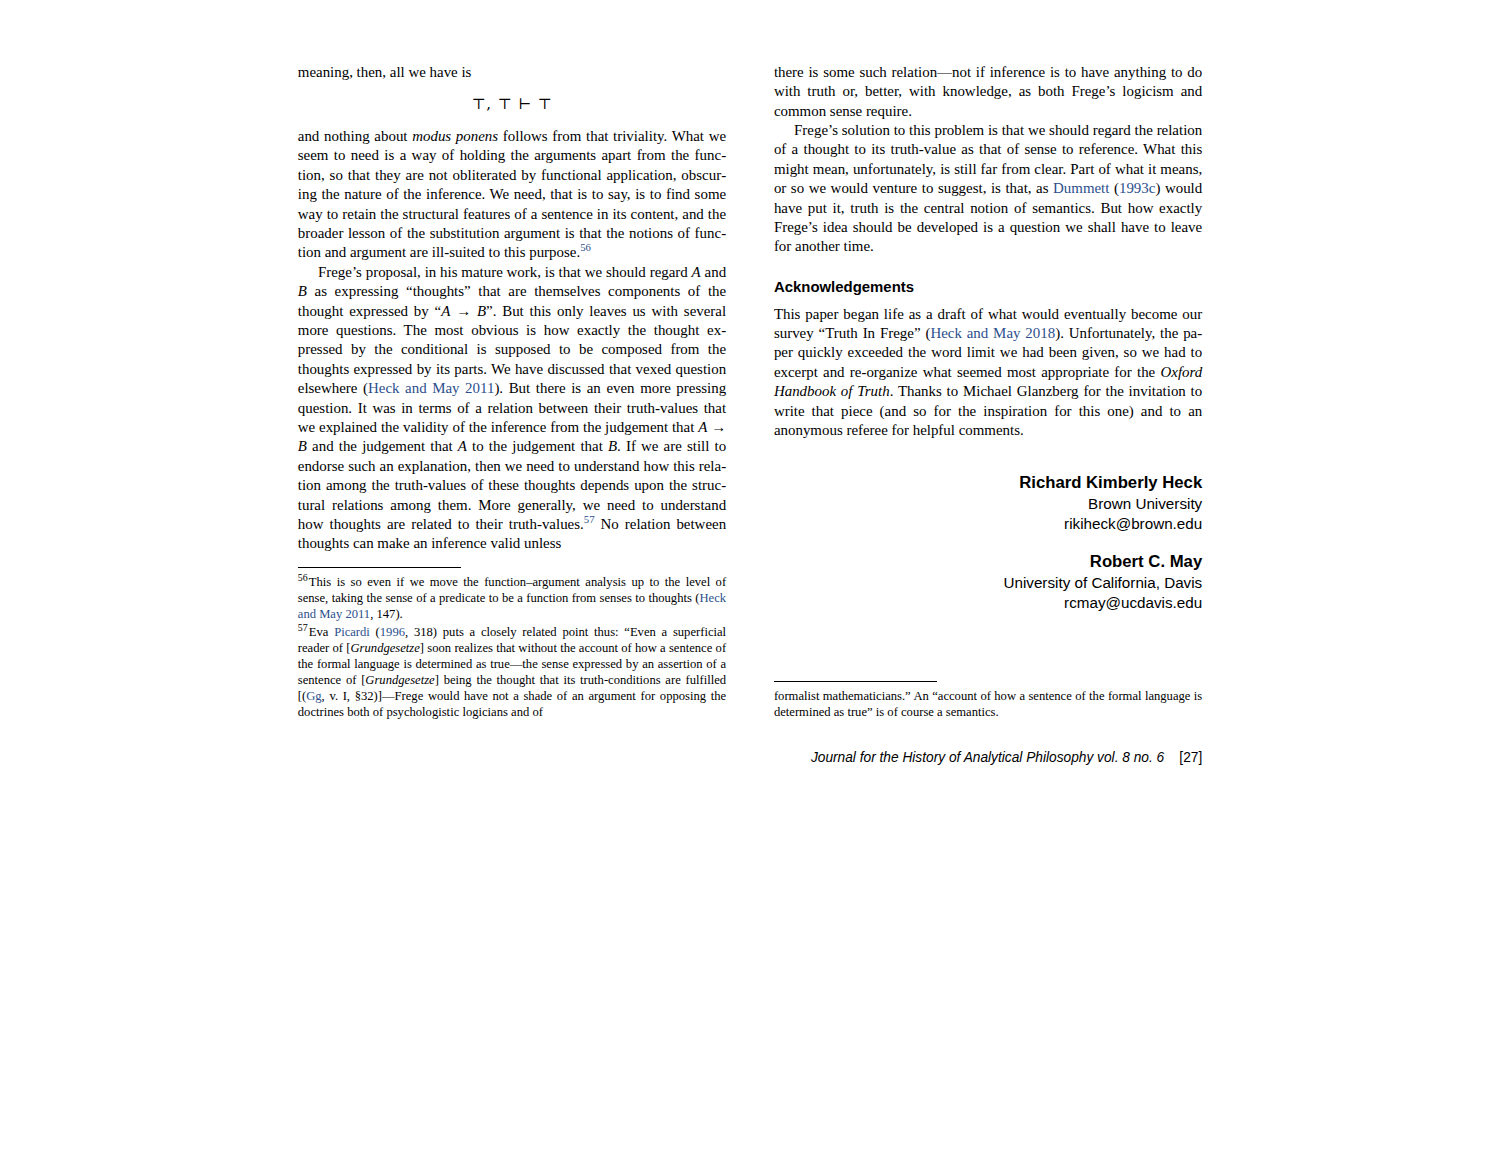meaning, then, all we have is
⊤, ⊤ ⊢ ⊤
and nothing about modus ponens follows from that triviality. What we seem to need is a way of holding the arguments apart from the function, so that they are not obliterated by functional application, obscuring the nature of the inference. We need, that is to say, is to find some way to retain the structural features of a sentence in its content, and the broader lesson of the substitution argument is that the notions of function and argument are ill-suited to this purpose.56
Frege’s proposal, in his mature work, is that we should regard A and B as expressing “thoughts” that are themselves components of the thought expressed by “A → B”. But this only leaves us with several more questions. The most obvious is how exactly the thought expressed by the conditional is supposed to be composed from the thoughts expressed by its parts. We have discussed that vexed question elsewhere (Heck and May 2011). But there is an even more pressing question. It was in terms of a relation between their truth-values that we explained the validity of the inference from the judgement that A → B and the judgement that A to the judgement that B. If we are still to endorse such an explanation, then we need to understand how this relation among the truth-values of these thoughts depends upon the structural relations among them. More generally, we need to understand how thoughts are related to their truth-values.57 No relation between thoughts can make an inference valid unless
56 This is so even if we move the function–argument analysis up to the level of sense, taking the sense of a predicate to be a function from senses to thoughts (Heck and May 2011, 147).
57 Eva Picardi (1996, 318) puts a closely related point thus: “Even a superficial reader of [Grundgesetze] soon realizes that without the account of how a sentence of the formal language is determined as true—the sense expressed by an assertion of a sentence of [Grundgesetze] being the thought that its truth-conditions are fulfilled [(Gg, v. I, §32)]—Frege would have not a shade of an argument for opposing the doctrines both of psychologistic logicians and of
there is some such relation—not if inference is to have anything to do with truth or, better, with knowledge, as both Frege’s logicism and common sense require.
Frege’s solution to this problem is that we should regard the relation of a thought to its truth-value as that of sense to reference. What this might mean, unfortunately, is still far from clear. Part of what it means, or so we would venture to suggest, is that, as Dummett (1993c) would have put it, truth is the central notion of semantics. But how exactly Frege’s idea should be developed is a question we shall have to leave for another time.
Acknowledgements
This paper began life as a draft of what would eventually become our survey “Truth In Frege” (Heck and May 2018). Unfortunately, the paper quickly exceeded the word limit we had been given, so we had to excerpt and re-organize what seemed most appropriate for the Oxford Handbook of Truth. Thanks to Michael Glanzberg for the invitation to write that piece (and so for the inspiration for this one) and to an anonymous referee for helpful comments.
Richard Kimberly Heck
Brown University
rikiheck@brown.edu
Robert C. May
University of California, Davis
rcmay@ucdavis.edu
formalist mathematicians.” An “account of how a sentence of the formal language is determined as true” is of course a semantics.
Journal for the History of Analytical Philosophy vol. 8 no. 6[27]